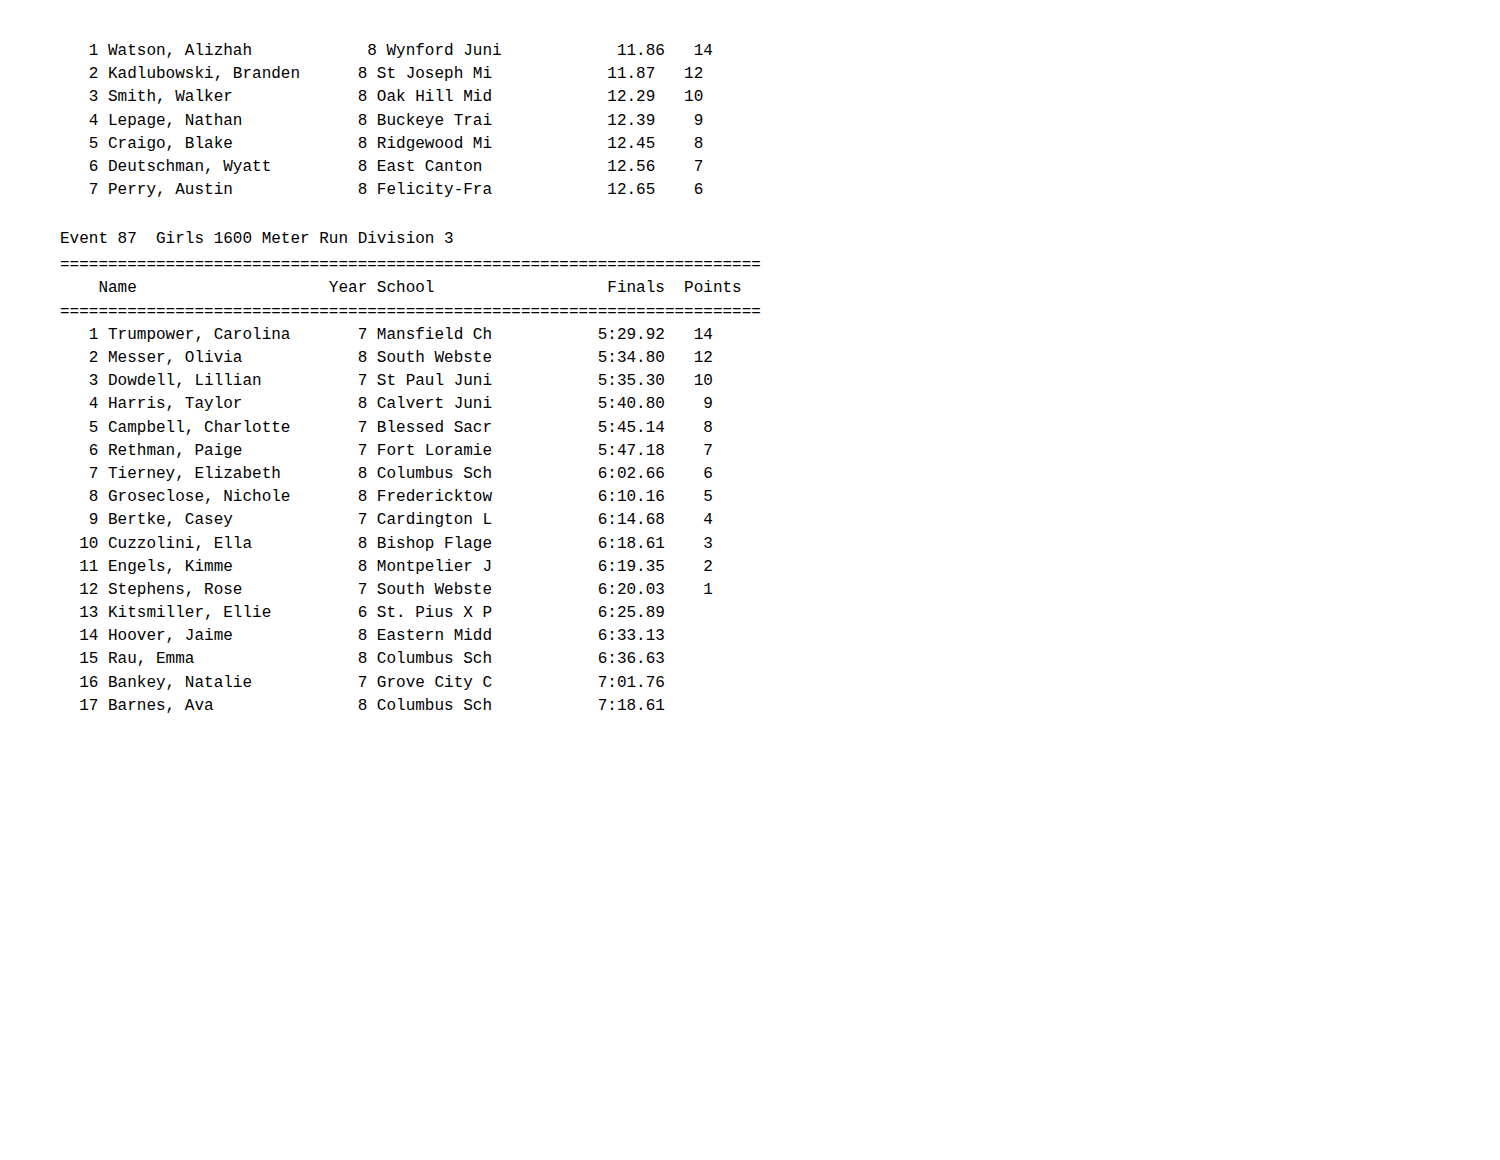1 Watson, Alizhah            8 Wynford Juni            11.86   14
   2 Kadlubowski, Branden      8 St Joseph Mi            11.87   12
   3 Smith, Walker             8 Oak Hill Mid            12.29   10
   4 Lepage, Nathan            8 Buckeye Trai            12.39    9
   5 Craigo, Blake             8 Ridgewood Mi            12.45    8
   6 Deutschman, Wyatt         8 East Canton             12.56    7
   7 Perry, Austin             8 Felicity-Fra            12.65    6
Event 87  Girls 1600 Meter Run Division 3
=========================================================================
    Name                    Year School                  Finals  Points
=========================================================================
   1 Trumpower, Carolina       7 Mansfield Ch           5:29.92   14
   2 Messer, Olivia            8 South Webste           5:34.80   12
   3 Dowdell, Lillian          7 St Paul Juni           5:35.30   10
   4 Harris, Taylor            8 Calvert Juni           5:40.80    9
   5 Campbell, Charlotte       7 Blessed Sacr           5:45.14    8
   6 Rethman, Paige            7 Fort Loramie           5:47.18    7
   7 Tierney, Elizabeth        8 Columbus Sch           6:02.66    6
   8 Groseclose, Nichole       8 Fredericktow           6:10.16    5
   9 Bertke, Casey             7 Cardington L           6:14.68    4
  10 Cuzzolini, Ella           8 Bishop Flage           6:18.61    3
  11 Engels, Kimme             8 Montpelier J           6:19.35    2
  12 Stephens, Rose            7 South Webste           6:20.03    1
  13 Kitsmiller, Ellie         6 St. Pius X P           6:25.89
  14 Hoover, Jaime             8 Eastern Midd           6:33.13
  15 Rau, Emma                 8 Columbus Sch           6:36.63
  16 Bankey, Natalie           7 Grove City C           7:01.76
  17 Barnes, Ava               8 Columbus Sch           7:18.61